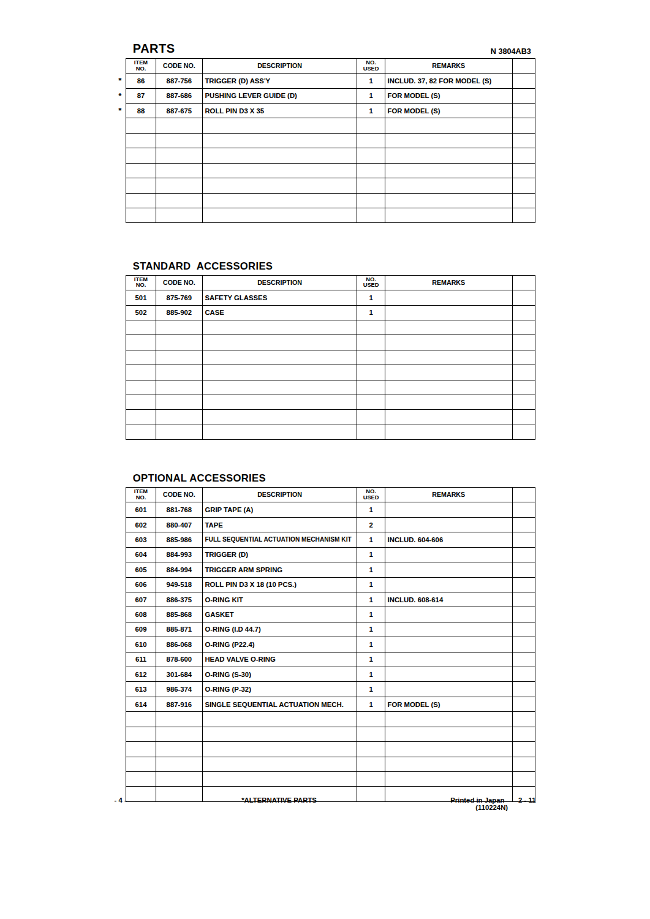PARTS
N 3804AB3
| | ITEM NO. | CODE NO. | DESCRIPTION | NO. USED | REMARKS | |
| * | 86 | 887-756 | TRIGGER (D) ASS'Y | 1 | INCLUD. 37, 82 FOR MODEL (S) | |
| * | 87 | 887-686 | PUSHING LEVER GUIDE (D) | 1 | FOR MODEL (S) | |
| * | 88 | 887-675 | ROLL PIN D3 X 35 | 1 | FOR MODEL (S) | |
STANDARD ACCESSORIES
| | ITEM NO. | CODE NO. | DESCRIPTION | NO. USED | REMARKS | |
| | 501 | 875-769 | SAFETY GLASSES | 1 | | |
| | 502 | 885-902 | CASE | 1 | | |
OPTIONAL ACCESSORIES
| | ITEM NO. | CODE NO. | DESCRIPTION | NO. USED | REMARKS | |
| | 601 | 881-768 | GRIP TAPE (A) | 1 | | |
| | 602 | 880-407 | TAPE | 2 | | |
| | 603 | 885-986 | FULL SEQUENTIAL ACTUATION MECHANISM KIT | 1 | INCLUD. 604-606 | |
| | 604 | 884-993 | TRIGGER (D) | 1 | | |
| | 605 | 884-994 | TRIGGER ARM SPRING | 1 | | |
| | 606 | 949-518 | ROLL PIN D3 X 18 (10 PCS.) | 1 | | |
| | 607 | 886-375 | O-RING KIT | 1 | INCLUD. 608-614 | |
| | 608 | 885-868 | GASKET | 1 | | |
| | 609 | 885-871 | O-RING (I.D 44.7) | 1 | | |
| | 610 | 886-068 | O-RING (P22.4) | 1 | | |
| | 611 | 878-600 | HEAD VALVE O-RING | 1 | | |
| | 612 | 301-684 | O-RING (S-30) | 1 | | |
| | 613 | 986-374 | O-RING (P-32) | 1 | | |
| | 614 | 887-916 | SINGLE SEQUENTIAL ACTUATION MECH. | 1 | FOR MODEL (S) | |
- 4 -
*ALTERNATIVE PARTS
Printed in Japan2 - 11 (110224N)